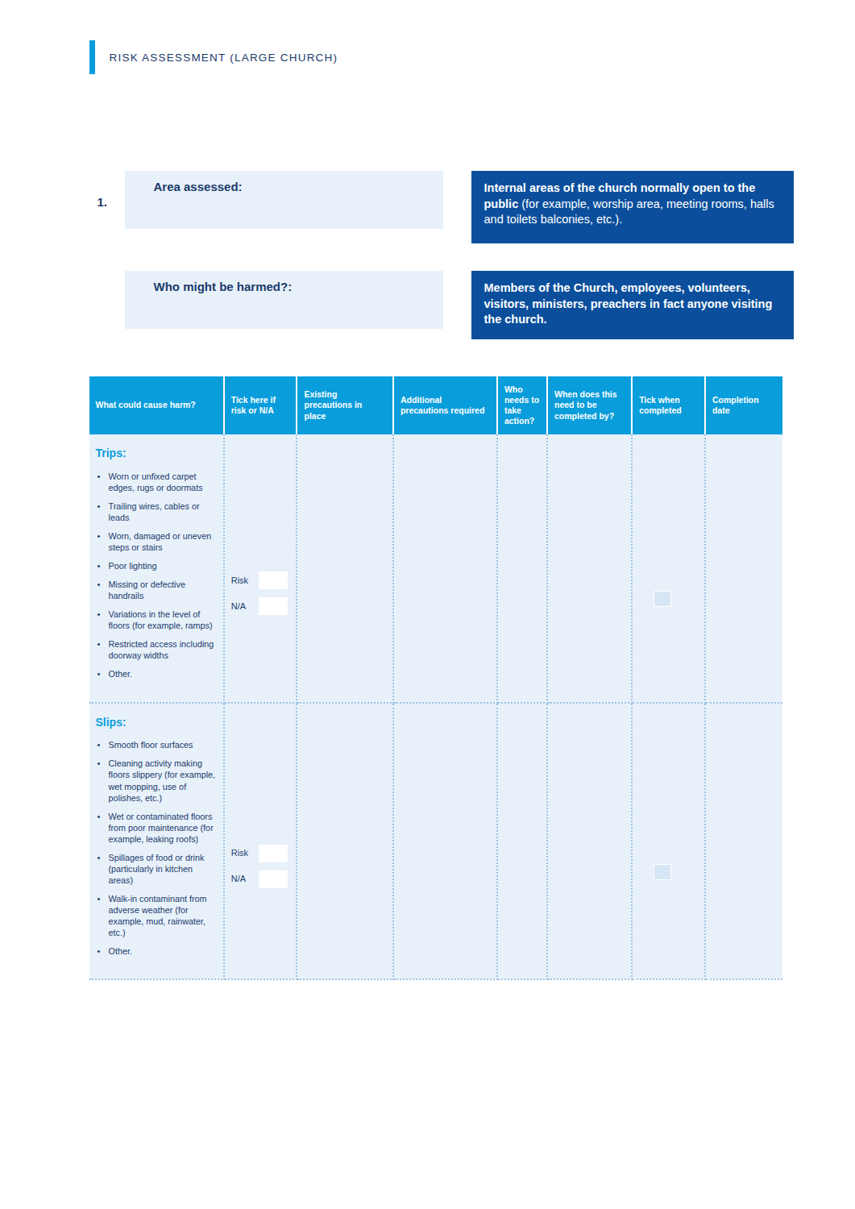Risk assessment (large church)
1.
Area assessed:
Internal areas of the church normally open to the public (for example, worship area, meeting rooms, halls and toilets balconies, etc.).
Who might be harmed?:
Members of the Church, employees, volunteers, visitors, ministers, preachers in fact anyone visiting the church.
| What could cause harm? | Tick here if risk or N/A | Existing precautions in place | Additional precautions required | Who needs to take action? | When does this need to be completed by? | Tick when completed | Completion date |
| --- | --- | --- | --- | --- | --- | --- | --- |
| Trips: Worn or unfixed carpet edges, rugs or doormats Trailing wires, cables or leads Worn, damaged or uneven steps or stairs Poor lighting Missing or defective handrails Variations in the level of floors (for example, ramps) Restricted access including doorway widths Other. | Risk N/A | | | | | | |
| Slips: Smooth floor surfaces Cleaning activity making floors slippery (for example, wet mopping, use of polishes, etc.) Wet or contaminated floors from poor maintenance (for example, leaking roofs) Spillages of food or drink (particularly in kitchen areas) Walk-in contaminant from adverse weather (for example, mud, rainwater, etc.) Other. | Risk N/A | | | | | | |